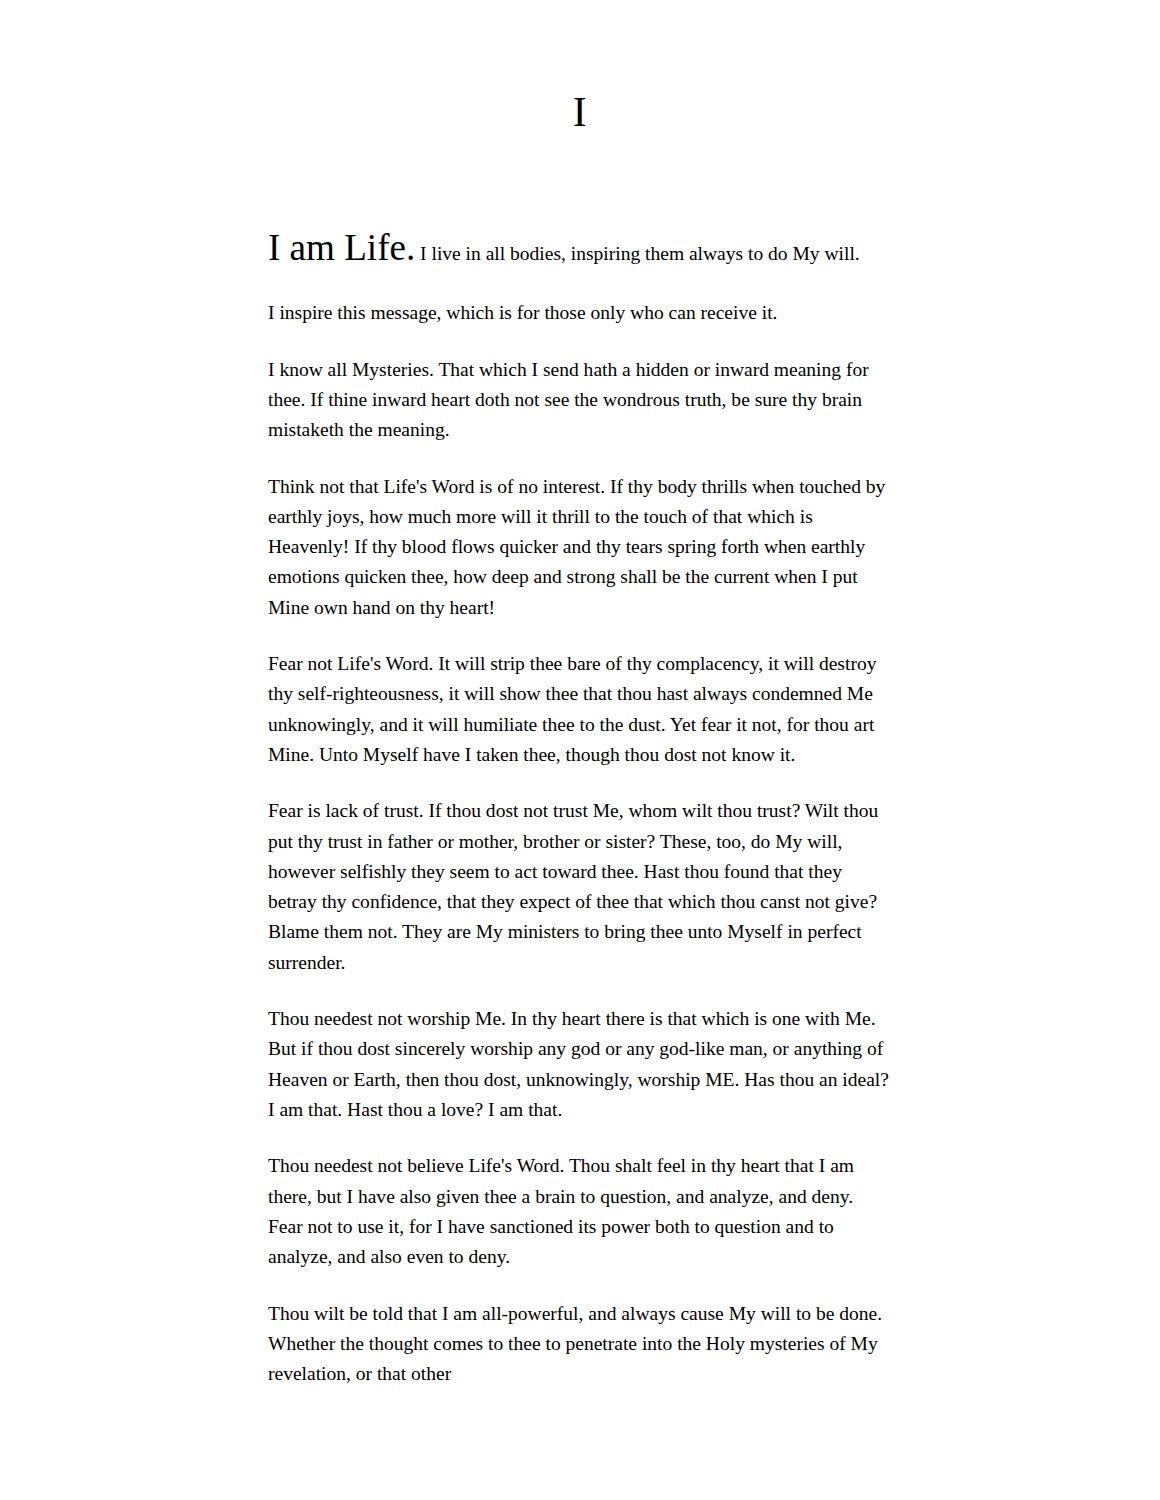I
I am Life. I live in all bodies, inspiring them always to do My will.
I inspire this message, which is for those only who can receive it.
I know all Mysteries. That which I send hath a hidden or inward meaning for thee. If thine inward heart doth not see the wondrous truth, be sure thy brain mistaketh the meaning.
Think not that Life's Word is of no interest. If thy body thrills when touched by earthly joys, how much more will it thrill to the touch of that which is Heavenly! If thy blood flows quicker and thy tears spring forth when earthly emotions quicken thee, how deep and strong shall be the current when I put Mine own hand on thy heart!
Fear not Life's Word. It will strip thee bare of thy complacency, it will destroy thy self-righteousness, it will show thee that thou hast always condemned Me unknowingly, and it will humiliate thee to the dust. Yet fear it not, for thou art Mine. Unto Myself have I taken thee, though thou dost not know it.
Fear is lack of trust. If thou dost not trust Me, whom wilt thou trust? Wilt thou put thy trust in father or mother, brother or sister? These, too, do My will, however selfishly they seem to act toward thee. Hast thou found that they betray thy confidence, that they expect of thee that which thou canst not give? Blame them not. They are My ministers to bring thee unto Myself in perfect surrender.
Thou needest not worship Me. In thy heart there is that which is one with Me. But if thou dost sincerely worship any god or any god-like man, or anything of Heaven or Earth, then thou dost, unknowingly, worship ME. Has thou an ideal? I am that. Hast thou a love? I am that.
Thou needest not believe Life's Word. Thou shalt feel in thy heart that I am there, but I have also given thee a brain to question, and analyze, and deny. Fear not to use it, for I have sanctioned its power both to question and to analyze, and also even to deny.
Thou wilt be told that I am all-powerful, and always cause My will to be done. Whether the thought comes to thee to penetrate into the Holy mysteries of My revelation, or that other